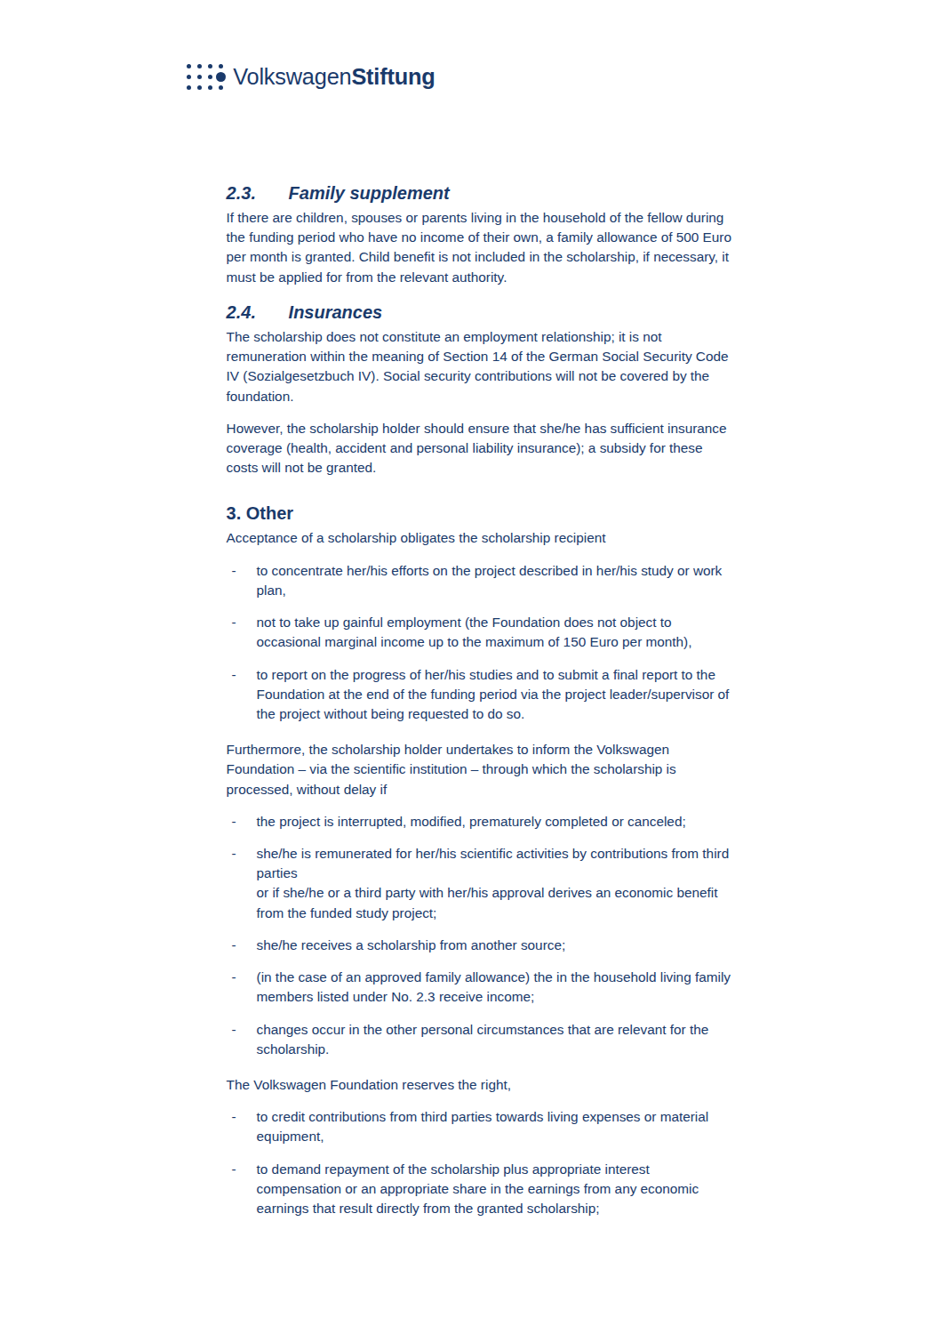VolkswagenStiftung
2.3. Family supplement
If there are children, spouses or parents living in the household of the fellow during the funding period who have no income of their own, a family allowance of 500 Euro per month is granted. Child benefit is not included in the scholarship, if necessary, it must be applied for from the relevant authority.
2.4. Insurances
The scholarship does not constitute an employment relationship; it is not remuneration within the meaning of Section 14 of the German Social Security Code IV (Sozialgesetzbuch IV). Social security contributions will not be covered by the foundation.
However, the scholarship holder should ensure that she/he has sufficient insurance coverage (health, accident and personal liability insurance); a subsidy for these costs will not be granted.
3. Other
Acceptance of a scholarship obligates the scholarship recipient
to concentrate her/his efforts on the project described in her/his study or work plan,
not to take up gainful employment (the Foundation does not object to occasional marginal income up to the maximum of 150 Euro per month),
to report on the progress of her/his studies and to submit a final report to the Foundation at the end of the funding period via the project leader/supervisor of the project without being requested to do so.
Furthermore, the scholarship holder undertakes to inform the Volkswagen Foundation – via the scientific institution – through which the scholarship is processed, without delay if
the project is interrupted, modified, prematurely completed or canceled;
she/he is remunerated for her/his scientific activities by contributions from third parties or if she/he or a third party with her/his approval derives an economic benefit from the funded study project;
she/he receives a scholarship from another source;
(in the case of an approved family allowance) the in the household living family members listed under No. 2.3 receive income;
changes occur in the other personal circumstances that are relevant for the scholarship.
The Volkswagen Foundation reserves the right,
to credit contributions from third parties towards living expenses or material equipment,
to demand repayment of the scholarship plus appropriate interest compensation or an appropriate share in the earnings from any economic earnings that result directly from the granted scholarship;